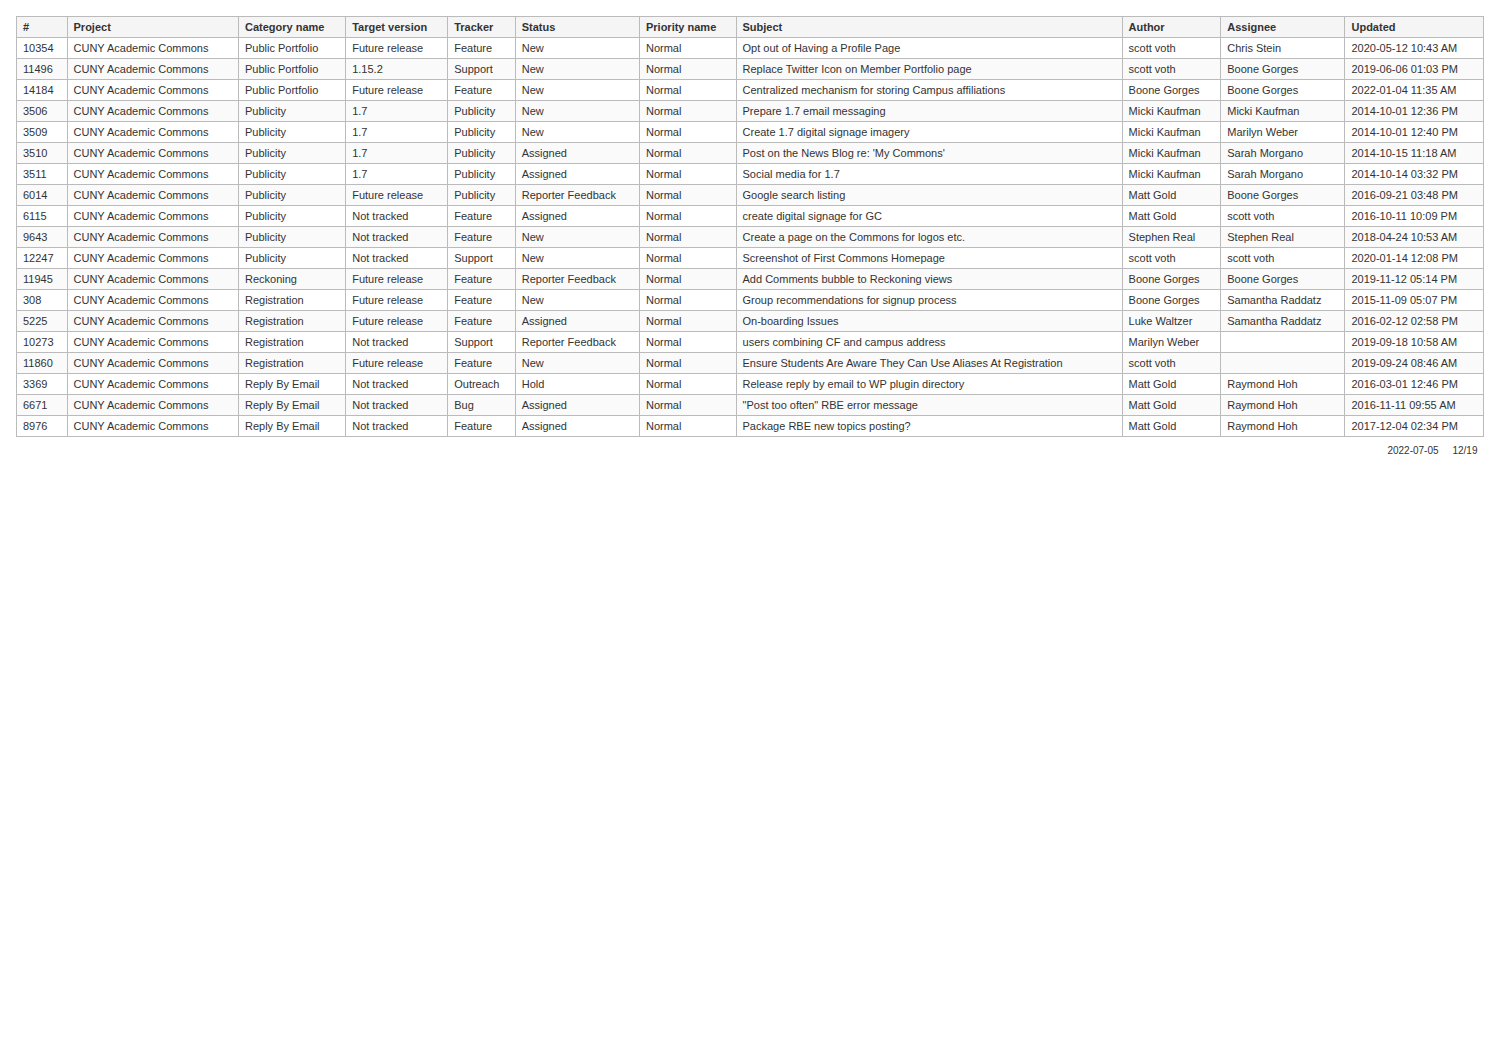Issue tracker listing
| # | Project | Category name | Target version | Tracker | Status | Priority name | Subject | Author | Assignee | Updated |
| --- | --- | --- | --- | --- | --- | --- | --- | --- | --- | --- |
| 10354 | CUNY Academic Commons | Public Portfolio | Future release | Feature | New | Normal | Opt out of Having a Profile Page | scott voth | Chris Stein | 2020-05-12 10:43 AM |
| 11496 | CUNY Academic Commons | Public Portfolio | 1.15.2 | Support | New | Normal | Replace Twitter Icon on Member Portfolio page | scott voth | Boone Gorges | 2019-06-06 01:03 PM |
| 14184 | CUNY Academic Commons | Public Portfolio | Future release | Feature | New | Normal | Centralized mechanism for storing Campus affiliations | Boone Gorges | Boone Gorges | 2022-01-04 11:35 AM |
| 3506 | CUNY Academic Commons | Publicity | 1.7 | Publicity | New | Normal | Prepare 1.7 email messaging | Micki Kaufman | Micki Kaufman | 2014-10-01 12:36 PM |
| 3509 | CUNY Academic Commons | Publicity | 1.7 | Publicity | New | Normal | Create 1.7 digital signage imagery | Micki Kaufman | Marilyn Weber | 2014-10-01 12:40 PM |
| 3510 | CUNY Academic Commons | Publicity | 1.7 | Publicity | Assigned | Normal | Post on the News Blog re: 'My Commons' | Micki Kaufman | Sarah Morgano | 2014-10-15 11:18 AM |
| 3511 | CUNY Academic Commons | Publicity | 1.7 | Publicity | Assigned | Normal | Social media for 1.7 | Micki Kaufman | Sarah Morgano | 2014-10-14 03:32 PM |
| 6014 | CUNY Academic Commons | Publicity | Future release | Publicity | Reporter Feedback | Normal | Google search listing | Matt Gold | Boone Gorges | 2016-09-21 03:48 PM |
| 6115 | CUNY Academic Commons | Publicity | Not tracked | Feature | Assigned | Normal | create digital signage for GC | Matt Gold | scott voth | 2016-10-11 10:09 PM |
| 9643 | CUNY Academic Commons | Publicity | Not tracked | Feature | New | Normal | Create a page on the Commons for logos etc. | Stephen Real | Stephen Real | 2018-04-24 10:53 AM |
| 12247 | CUNY Academic Commons | Publicity | Not tracked | Support | New | Normal | Screenshot of First Commons Homepage | scott voth | scott voth | 2020-01-14 12:08 PM |
| 11945 | CUNY Academic Commons | Reckoning | Future release | Feature | Reporter Feedback | Normal | Add Comments bubble to Reckoning views | Boone Gorges | Boone Gorges | 2019-11-12 05:14 PM |
| 308 | CUNY Academic Commons | Registration | Future release | Feature | New | Normal | Group recommendations for signup process | Boone Gorges | Samantha Raddatz | 2015-11-09 05:07 PM |
| 5225 | CUNY Academic Commons | Registration | Future release | Feature | Assigned | Normal | On-boarding Issues | Luke Waltzer | Samantha Raddatz | 2016-02-12 02:58 PM |
| 10273 | CUNY Academic Commons | Registration | Not tracked | Support | Reporter Feedback | Normal | users combining CF and campus address | Marilyn Weber | | 2019-09-18 10:58 AM |
| 11860 | CUNY Academic Commons | Registration | Future release | Feature | New | Normal | Ensure Students Are Aware They Can Use Aliases At Registration | scott voth | | 2019-09-24 08:46 AM |
| 3369 | CUNY Academic Commons | Reply By Email | Not tracked | Outreach | Hold | Normal | Release reply by email to WP plugin directory | Matt Gold | Raymond Hoh | 2016-03-01 12:46 PM |
| 6671 | CUNY Academic Commons | Reply By Email | Not tracked | Bug | Assigned | Normal | "Post too often" RBE error message | Matt Gold | Raymond Hoh | 2016-11-11 09:55 AM |
| 8976 | CUNY Academic Commons | Reply By Email | Not tracked | Feature | Assigned | Normal | Package RBE new topics posting? | Matt Gold | Raymond Hoh | 2017-12-04 02:34 PM |
| 2022-07-05 12/19 |